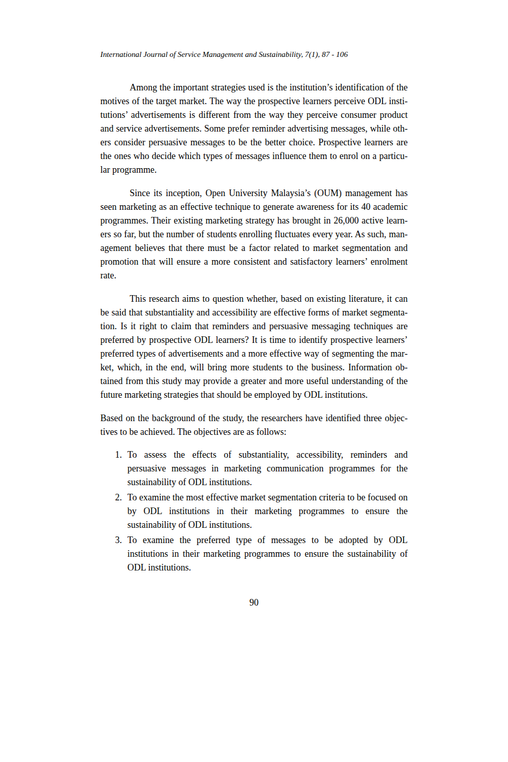International Journal of Service Management and Sustainability, 7(1), 87 - 106
Among the important strategies used is the institution’s identification of the motives of the target market. The way the prospective learners perceive ODL institutions’ advertisements is different from the way they perceive consumer product and service advertisements. Some prefer reminder advertising messages, while others consider persuasive messages to be the better choice. Prospective learners are the ones who decide which types of messages influence them to enrol on a particular programme.
Since its inception, Open University Malaysia’s (OUM) management has seen marketing as an effective technique to generate awareness for its 40 academic programmes. Their existing marketing strategy has brought in 26,000 active learners so far, but the number of students enrolling fluctuates every year. As such, management believes that there must be a factor related to market segmentation and promotion that will ensure a more consistent and satisfactory learners’ enrolment rate.
This research aims to question whether, based on existing literature, it can be said that substantiality and accessibility are effective forms of market segmentation. Is it right to claim that reminders and persuasive messaging techniques are preferred by prospective ODL learners? It is time to identify prospective learners’ preferred types of advertisements and a more effective way of segmenting the market, which, in the end, will bring more students to the business. Information obtained from this study may provide a greater and more useful understanding of the future marketing strategies that should be employed by ODL institutions.
Based on the background of the study, the researchers have identified three objectives to be achieved. The objectives are as follows:
To assess the effects of substantiality, accessibility, reminders and persuasive messages in marketing communication programmes for the sustainability of ODL institutions.
To examine the most effective market segmentation criteria to be focused on by ODL institutions in their marketing programmes to ensure the sustainability of ODL institutions.
To examine the preferred type of messages to be adopted by ODL institutions in their marketing programmes to ensure the sustainability of ODL institutions.
90